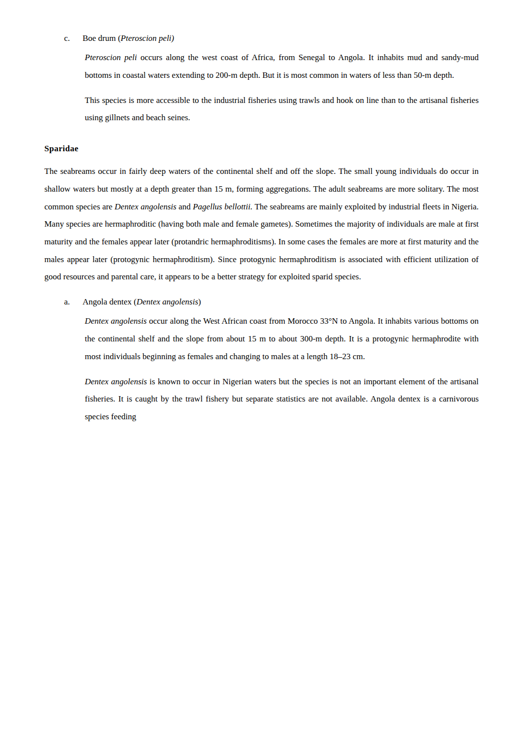c.
Boe drum (Pteroscion peli)
Pteroscion peli occurs along the west coast of Africa, from Senegal to Angola. It inhabits mud and sandy-mud bottoms in coastal waters extending to 200-m depth. But it is most common in waters of less than 50-m depth.
This species is more accessible to the industrial fisheries using trawls and hook on line than to the artisanal fisheries using gillnets and beach seines.
Sparidae
The seabreams occur in fairly deep waters of the continental shelf and off the slope. The small young individuals do occur in shallow waters but mostly at a depth greater than 15 m, forming aggregations. The adult seabreams are more solitary. The most common species are Dentex angolensis and Pagellus bellottii. The seabreams are mainly exploited by industrial fleets in Nigeria. Many species are hermaphroditic (having both male and female gametes). Sometimes the majority of individuals are male at first maturity and the females appear later (protandric hermaphroditisms). In some cases the females are more at first maturity and the males appear later (protogynic hermaphroditism). Since protogynic hermaphroditism is associated with efficient utilization of good resources and parental care, it appears to be a better strategy for exploited sparid species.
a.
Angola dentex (Dentex angolensis)
Dentex angolensis occur along the West African coast from Morocco 33°N to Angola. It inhabits various bottoms on the continental shelf and the slope from about 15 m to about 300-m depth. It is a protogynic hermaphrodite with most individuals beginning as females and changing to males at a length 18–23 cm.
Dentex angolensis is known to occur in Nigerian waters but the species is not an important element of the artisanal fisheries. It is caught by the trawl fishery but separate statistics are not available. Angola dentex is a carnivorous species feeding